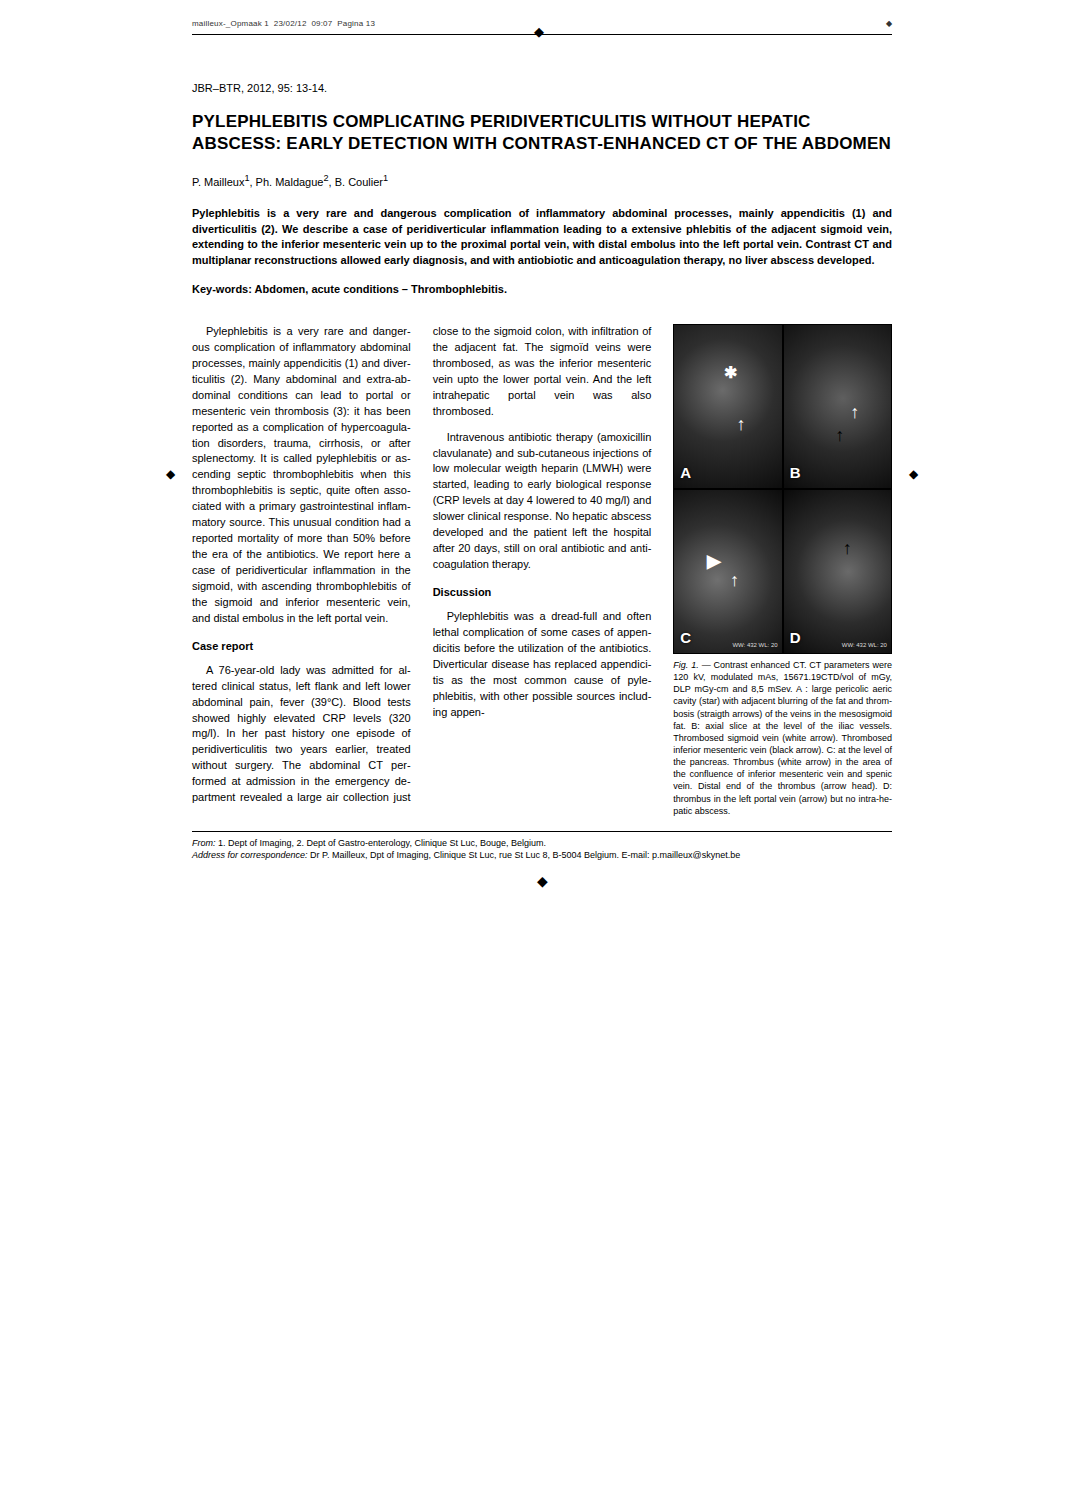mailleux-_Opmaak 1 23/02/12 09:07 Pagina 13 ◆
◆
◆
◆
JBR–BTR, 2012, 95: 13-14.
Pylephlebitis complicating peridiverticulitis without hepatic abscess: early detection with contrast-enhanced CT of the abdomen
P. Mailleux1, Ph. Maldague2, B. Coulier1
Pylephlebitis is a very rare and dangerous complication of inflammatory abdominal processes, mainly appendicitis (1) and diverticulitis (2). We describe a case of peridiverticular inflammation leading to a extensive phlebitis of the adjacent sigmoid vein, extending to the inferior mesenteric vein up to the proximal portal vein, with distal embolus into the left portal vein. Contrast CT and multiplanar reconstructions allowed early diagnosis, and with antiobiotic and anticoagulation therapy, no liver abscess developed.
Key-words: Abdomen, acute conditions – Thrombophlebitis.
Pylephlebitis is a very rare and dangerous complication of inflammatory abdominal processes, mainly appendicitis (1) and diverticulitis (2). Many abdominal and extra-abdominal conditions can lead to portal or mesenteric vein thrombosis (3): it has been reported as a complication of hypercoagulation disorders, trauma, cirrhosis, or after splenectomy. It is called pylephlebitis or ascending septic thrombophlebitis when this thrombophlebitis is septic, quite often associated with a primary gastrointestinal inflammatory source. This unusual condition had a reported mortality of more than 50% before the era of the antibiotics. We report here a case of peridiverticular inflammation in the sigmoid, with ascending thrombophlebitis of the sigmoid and inferior mesenteric vein, and distal embolus in the left portal vein.
Case report
A 76-year-old lady was admitted for altered clinical status, left flank and left lower abdominal pain, fever (39°C). Blood tests showed highly elevated CRP levels (320 mg/l). In her past history one episode of peridiverticulitis two years earlier, treated without surgery. The abdominal CT performed at admission in the emergency department revealed a large air collection just close to the sigmoid colon, with infiltration of the adjacent fat. The sigmoïd veins were thrombosed, as was the inferior mesenteric vein upto the lower portal vein. And the left intrahepatic portal vein was also thrombosed.
Intravenous antibiotic therapy (amoxicillin clavulanate) and sub‑cutaneous injections of low molecular weigth heparin (LMWH) were started, leading to early biological response (CRP levels at day 4 lowered to 40 mg/l) and slower clinical response. No hepatic abscess developed and the patient left the hospital after 20 days, still on oral antibiotic and anticoagulation therapy.
Discussion
Pylephlebitis was a dread-full and often lethal complication of some cases of appendicitis before the utilization of the antibiotics. Diverticular disease has replaced appendicitis as the most common cause of pylephlebitis, with other possible sources including appen-
✱ ↑ A
↑ ↑ B
↑ ▶ C WW: 432 WL: 20
↑ D WW: 432 WL: 20
Fig. 1. — Contrast enhanced CT. CT parameters were 120 kV, modulated mAs, 15671.19CTD/vol of mGy, DLP mGy-cm and 8,5 mSev. A : large pericolic aeric cavity (star) with adjacent blurring of the fat and thrombosis (straigth arrows) of the veins in the mesosigmoid fat. B: axial slice at the level of the iliac vessels. Thrombosed sigmoid vein (white arrow). Thrombosed inferior mesenteric vein (black arrow). C: at the level of the pancreas. Thrombus (white arrow) in the area of the confluence of inferior mesenteric vein and spenic vein. Distal end of the thrombus (arrow head). D: thrombus in the left portal vein (arrow) but no intra-hepatic abscess.
From: 1. Dept of Imaging, 2. Dept of Gastro-enterology, Clinique St Luc, Bouge, Belgium.
Address for correspondence: Dr P. Mailleux, Dpt of Imaging, Clinique St Luc, rue St Luc 8, B-5004 Belgium. E-mail: p.mailleux@skynet.be
◆